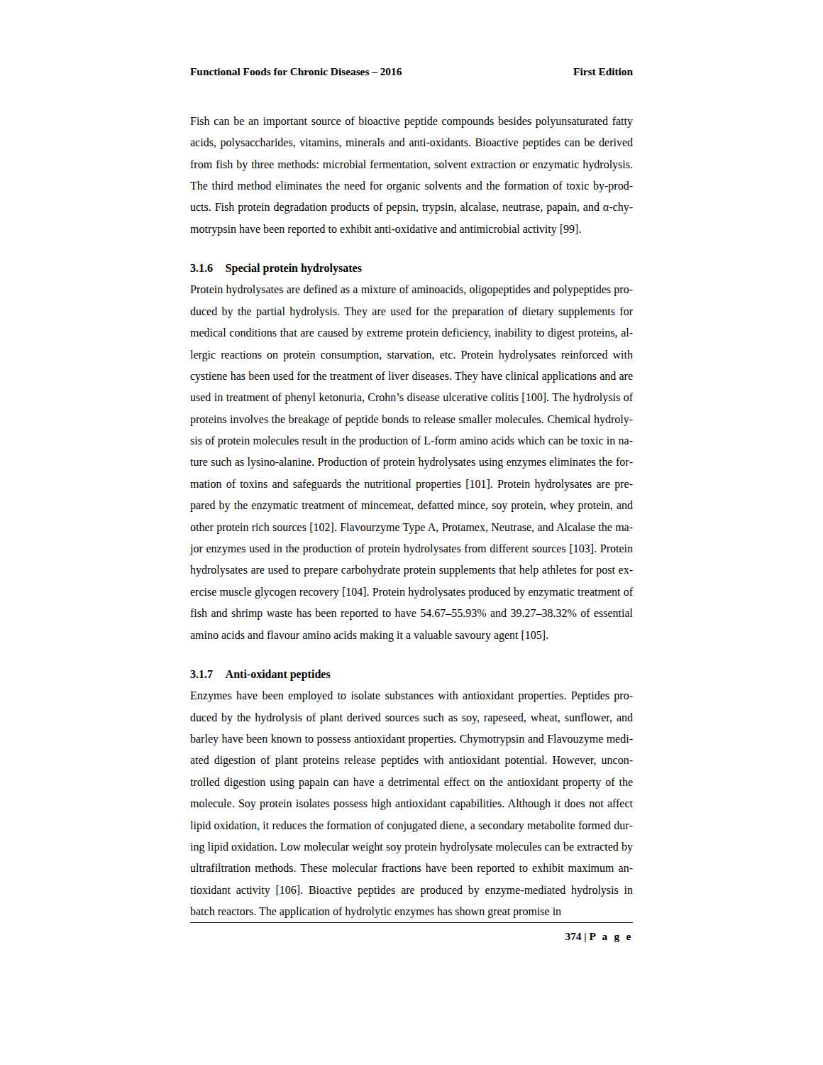Functional Foods for Chronic Diseases – 2016 First Edition
Fish can be an important source of bioactive peptide compounds besides polyunsaturated fatty acids, polysaccharides, vitamins, minerals and anti-oxidants. Bioactive peptides can be derived from fish by three methods: microbial fermentation, solvent extraction or enzymatic hydrolysis. The third method eliminates the need for organic solvents and the formation of toxic by-products. Fish protein degradation products of pepsin, trypsin, alcalase, neutrase, papain, and α-chymotrypsin have been reported to exhibit anti-oxidative and antimicrobial activity [99].
3.1.6 Special protein hydrolysates
Protein hydrolysates are defined as a mixture of aminoacids, oligopeptides and polypeptides produced by the partial hydrolysis. They are used for the preparation of dietary supplements for medical conditions that are caused by extreme protein deficiency, inability to digest proteins, allergic reactions on protein consumption, starvation, etc. Protein hydrolysates reinforced with cystiene has been used for the treatment of liver diseases. They have clinical applications and are used in treatment of phenyl ketonuria, Crohn’s disease ulcerative colitis [100]. The hydrolysis of proteins involves the breakage of peptide bonds to release smaller molecules. Chemical hydrolysis of protein molecules result in the production of L-form amino acids which can be toxic in nature such as lysino-alanine. Production of protein hydrolysates using enzymes eliminates the formation of toxins and safeguards the nutritional properties [101]. Protein hydrolysates are prepared by the enzymatic treatment of mincemeat, defatted mince, soy protein, whey protein, and other protein rich sources [102]. Flavourzyme Type A, Protamex, Neutrase, and Alcalase the major enzymes used in the production of protein hydrolysates from different sources [103]. Protein hydrolysates are used to prepare carbohydrate protein supplements that help athletes for post exercise muscle glycogen recovery [104]. Protein hydrolysates produced by enzymatic treatment of fish and shrimp waste has been reported to have 54.67–55.93% and 39.27–38.32% of essential amino acids and flavour amino acids making it a valuable savoury agent [105].
3.1.7 Anti-oxidant peptides
Enzymes have been employed to isolate substances with antioxidant properties. Peptides produced by the hydrolysis of plant derived sources such as soy, rapeseed, wheat, sunflower, and barley have been known to possess antioxidant properties. Chymotrypsin and Flavouzyme mediated digestion of plant proteins release peptides with antioxidant potential. However, uncontrolled digestion using papain can have a detrimental effect on the antioxidant property of the molecule. Soy protein isolates possess high antioxidant capabilities. Although it does not affect lipid oxidation, it reduces the formation of conjugated diene, a secondary metabolite formed during lipid oxidation. Low molecular weight soy protein hydrolysate molecules can be extracted by ultrafiltration methods. These molecular fractions have been reported to exhibit maximum antioxidant activity [106]. Bioactive peptides are produced by enzyme-mediated hydrolysis in batch reactors. The application of hydrolytic enzymes has shown great promise in
374 | P a g e